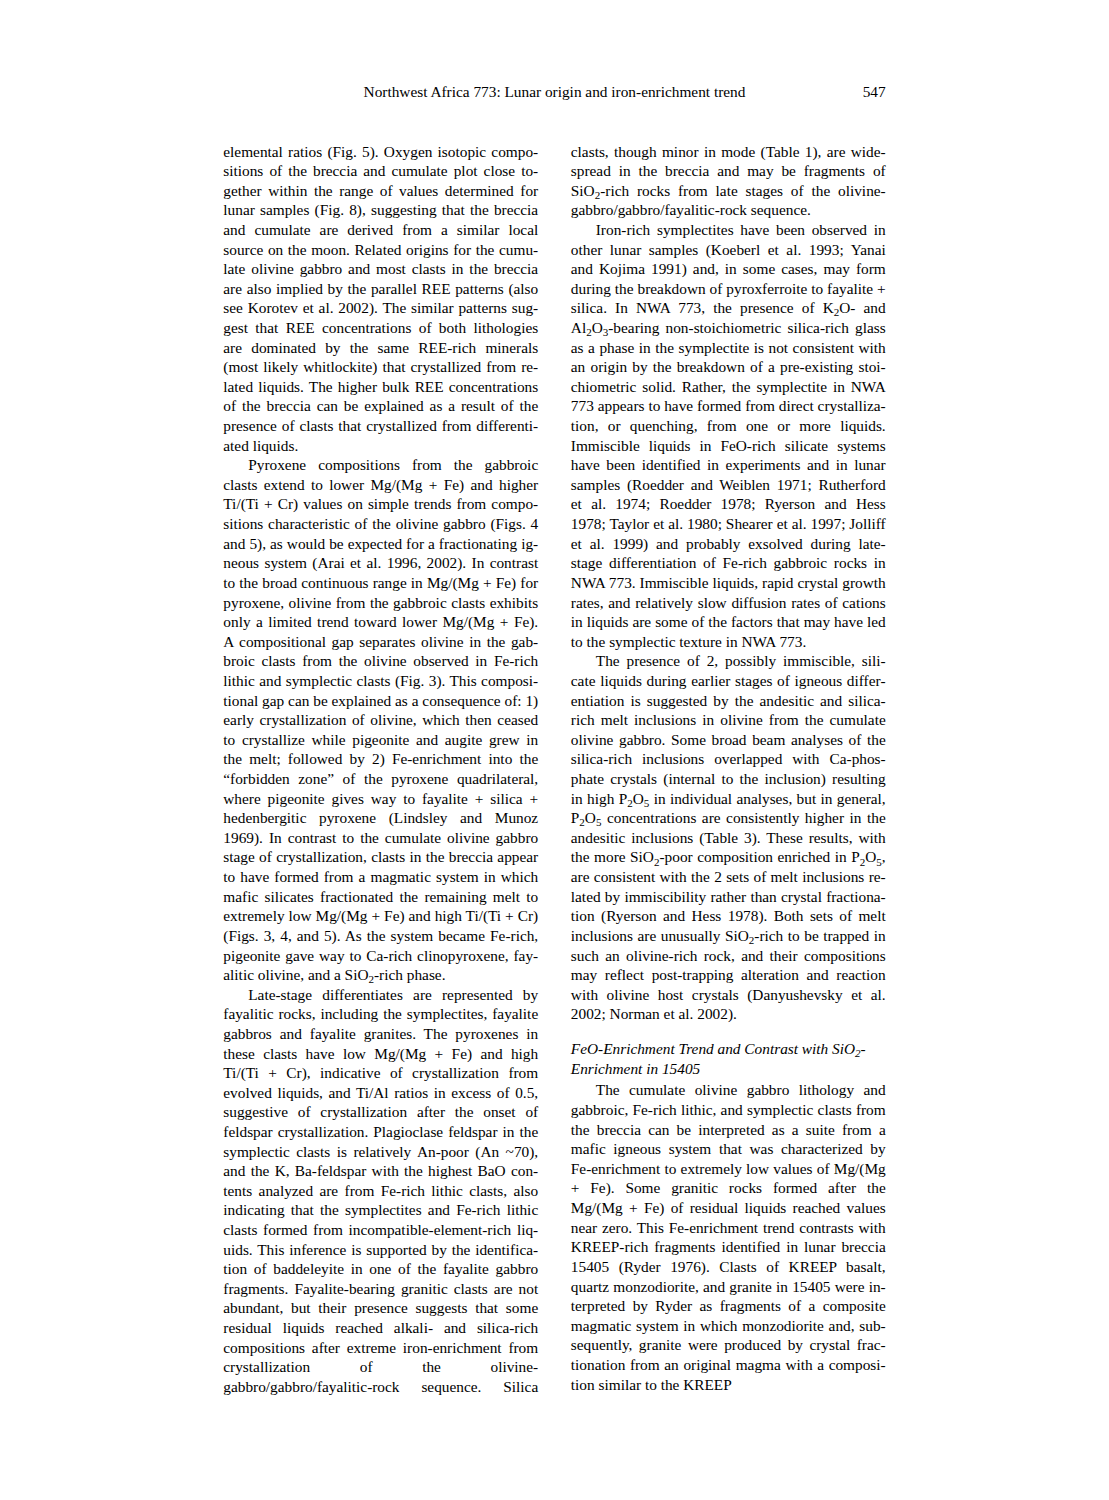Northwest Africa 773: Lunar origin and iron-enrichment trend 547
elemental ratios (Fig. 5). Oxygen isotopic compositions of the breccia and cumulate plot close together within the range of values determined for lunar samples (Fig. 8), suggesting that the breccia and cumulate are derived from a similar local source on the moon. Related origins for the cumulate olivine gabbro and most clasts in the breccia are also implied by the parallel REE patterns (also see Korotev et al. 2002). The similar patterns suggest that REE concentrations of both lithologies are dominated by the same REE-rich minerals (most likely whitlockite) that crystallized from related liquids. The higher bulk REE concentrations of the breccia can be explained as a result of the presence of clasts that crystallized from differentiated liquids.
Pyroxene compositions from the gabbroic clasts extend to lower Mg/(Mg + Fe) and higher Ti/(Ti + Cr) values on simple trends from compositions characteristic of the olivine gabbro (Figs. 4 and 5), as would be expected for a fractionating igneous system (Arai et al. 1996, 2002). In contrast to the broad continuous range in Mg/(Mg + Fe) for pyroxene, olivine from the gabbroic clasts exhibits only a limited trend toward lower Mg/(Mg + Fe). A compositional gap separates olivine in the gabbroic clasts from the olivine observed in Fe-rich lithic and symplectic clasts (Fig. 3). This compositional gap can be explained as a consequence of: 1) early crystallization of olivine, which then ceased to crystallize while pigeonite and augite grew in the melt; followed by 2) Fe-enrichment into the “forbidden zone” of the pyroxene quadrilateral, where pigeonite gives way to fayalite + silica + hedenbergitic pyroxene (Lindsley and Munoz 1969). In contrast to the cumulate olivine gabbro stage of crystallization, clasts in the breccia appear to have formed from a magmatic system in which mafic silicates fractionated the remaining melt to extremely low Mg/(Mg + Fe) and high Ti/(Ti + Cr) (Figs. 3, 4, and 5). As the system became Fe-rich, pigeonite gave way to Ca-rich clinopyroxene, fayalitic olivine, and a SiO2-rich phase.
Late-stage differentiates are represented by fayalitic rocks, including the symplectites, fayalite gabbros and fayalite granites. The pyroxenes in these clasts have low Mg/(Mg + Fe) and high Ti/(Ti + Cr), indicative of crystallization from evolved liquids, and Ti/Al ratios in excess of 0.5, suggestive of crystallization after the onset of feldspar crystallization. Plagioclase feldspar in the symplectic clasts is relatively An-poor (An ~70), and the K, Ba-feldspar with the highest BaO contents analyzed are from Fe-rich lithic clasts, also indicating that the symplectites and Fe-rich lithic clasts formed from incompatible-element-rich liquids. This inference is supported by the identification of baddeleyite in one of the fayalite gabbro fragments. Fayalite-bearing granitic clasts are not abundant, but their presence suggests that some residual liquids reached alkali- and silica-rich compositions after extreme iron-enrichment from crystallization of the olivine-gabbro/gabbro/fayalitic-rock sequence. Silica clasts, though minor in mode (Table 1), are widespread in the breccia and may be fragments of SiO2-rich rocks from late stages of the olivine-gabbro/gabbro/fayalitic-rock sequence.
Iron-rich symplectites have been observed in other lunar samples (Koeberl et al. 1993; Yanai and Kojima 1991) and, in some cases, may form during the breakdown of pyroxferroite to fayalite + silica. In NWA 773, the presence of K2O- and Al2O3-bearing non-stoichiometric silica-rich glass as a phase in the symplectite is not consistent with an origin by the breakdown of a pre-existing stoichiometric solid. Rather, the symplectite in NWA 773 appears to have formed from direct crystallization, or quenching, from one or more liquids. Immiscible liquids in FeO-rich silicate systems have been identified in experiments and in lunar samples (Roedder and Weiblen 1971; Rutherford et al. 1974; Roedder 1978; Ryerson and Hess 1978; Taylor et al. 1980; Shearer et al. 1997; Jolliff et al. 1999) and probably exsolved during late-stage differentiation of Fe-rich gabbroic rocks in NWA 773. Immiscible liquids, rapid crystal growth rates, and relatively slow diffusion rates of cations in liquids are some of the factors that may have led to the symplectic texture in NWA 773.
The presence of 2, possibly immiscible, silicate liquids during earlier stages of igneous differentiation is suggested by the andesitic and silica-rich melt inclusions in olivine from the cumulate olivine gabbro. Some broad beam analyses of the silica-rich inclusions overlapped with Ca-phosphate crystals (internal to the inclusion) resulting in high P2O5 in individual analyses, but in general, P2O5 concentrations are consistently higher in the andesitic inclusions (Table 3). These results, with the more SiO2-poor composition enriched in P2O5, are consistent with the 2 sets of melt inclusions related by immiscibility rather than crystal fractionation (Ryerson and Hess 1978). Both sets of melt inclusions are unusually SiO2-rich to be trapped in such an olivine-rich rock, and their compositions may reflect post-trapping alteration and reaction with olivine host crystals (Danyushevsky et al. 2002; Norman et al. 2002).
FeO-Enrichment Trend and Contrast with SiO2-Enrichment in 15405
The cumulate olivine gabbro lithology and gabbroic, Fe-rich lithic, and symplectic clasts from the breccia can be interpreted as a suite from a mafic igneous system that was characterized by Fe-enrichment to extremely low values of Mg/(Mg + Fe). Some granitic rocks formed after the Mg/(Mg + Fe) of residual liquids reached values near zero. This Fe-enrichment trend contrasts with KREEP-rich fragments identified in lunar breccia 15405 (Ryder 1976). Clasts of KREEP basalt, quartz monzodiorite, and granite in 15405 were interpreted by Ryder as fragments of a composite magmatic system in which monzodiorite and, subsequently, granite were produced by crystal fractionation from an original magma with a composition similar to the KREEP